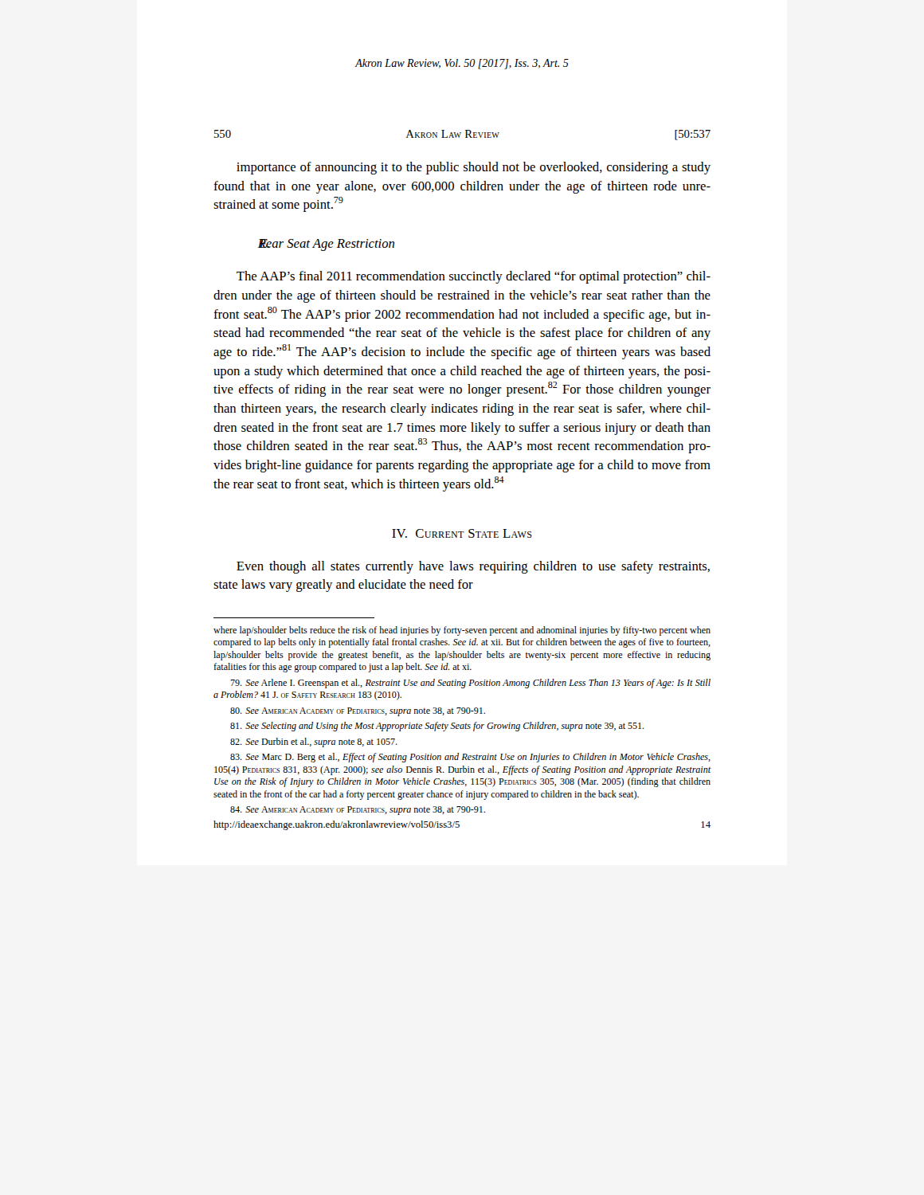Akron Law Review, Vol. 50 [2017], Iss. 3, Art. 5
550 Akron Law Review [50:537
importance of announcing it to the public should not be overlooked, considering a study found that in one year alone, over 600,000 children under the age of thirteen rode unrestrained at some point.79
E. Rear Seat Age Restriction
The AAP’s final 2011 recommendation succinctly declared “for optimal protection” children under the age of thirteen should be restrained in the vehicle’s rear seat rather than the front seat.80 The AAP’s prior 2002 recommendation had not included a specific age, but instead had recommended “the rear seat of the vehicle is the safest place for children of any age to ride.”81 The AAP’s decision to include the specific age of thirteen years was based upon a study which determined that once a child reached the age of thirteen years, the positive effects of riding in the rear seat were no longer present.82 For those children younger than thirteen years, the research clearly indicates riding in the rear seat is safer, where children seated in the front seat are 1.7 times more likely to suffer a serious injury or death than those children seated in the rear seat.83 Thus, the AAP’s most recent recommendation provides bright-line guidance for parents regarding the appropriate age for a child to move from the rear seat to front seat, which is thirteen years old.84
IV. Current State Laws
Even though all states currently have laws requiring children to use safety restraints, state laws vary greatly and elucidate the need for
where lap/shoulder belts reduce the risk of head injuries by forty-seven percent and adnominal injuries by fifty-two percent when compared to lap belts only in potentially fatal frontal crashes. See id. at xii. But for children between the ages of five to fourteen, lap/shoulder belts provide the greatest benefit, as the lap/shoulder belts are twenty-six percent more effective in reducing fatalities for this age group compared to just a lap belt. See id. at xi.
79. See Arlene I. Greenspan et al., Restraint Use and Seating Position Among Children Less Than 13 Years of Age: Is It Still a Problem? 41 J. of Safety Research 183 (2010).
80. See American Academy of Pediatrics, supra note 38, at 790-91.
81. See Selecting and Using the Most Appropriate Safety Seats for Growing Children, supra note 39, at 551.
82. See Durbin et al., supra note 8, at 1057.
83. See Marc D. Berg et al., Effect of Seating Position and Restraint Use on Injuries to Children in Motor Vehicle Crashes, 105(4) Pediatrics 831, 833 (Apr. 2000); see also Dennis R. Durbin et al., Effects of Seating Position and Appropriate Restraint Use on the Risk of Injury to Children in Motor Vehicle Crashes, 115(3) Pediatrics 305, 308 (Mar. 2005) (finding that children seated in the front of the car had a forty percent greater chance of injury compared to children in the back seat).
84. See American Academy of Pediatrics, supra note 38, at 790-91.
http://ideaexchange.uakron.edu/akronlawreview/vol50/iss3/5 14